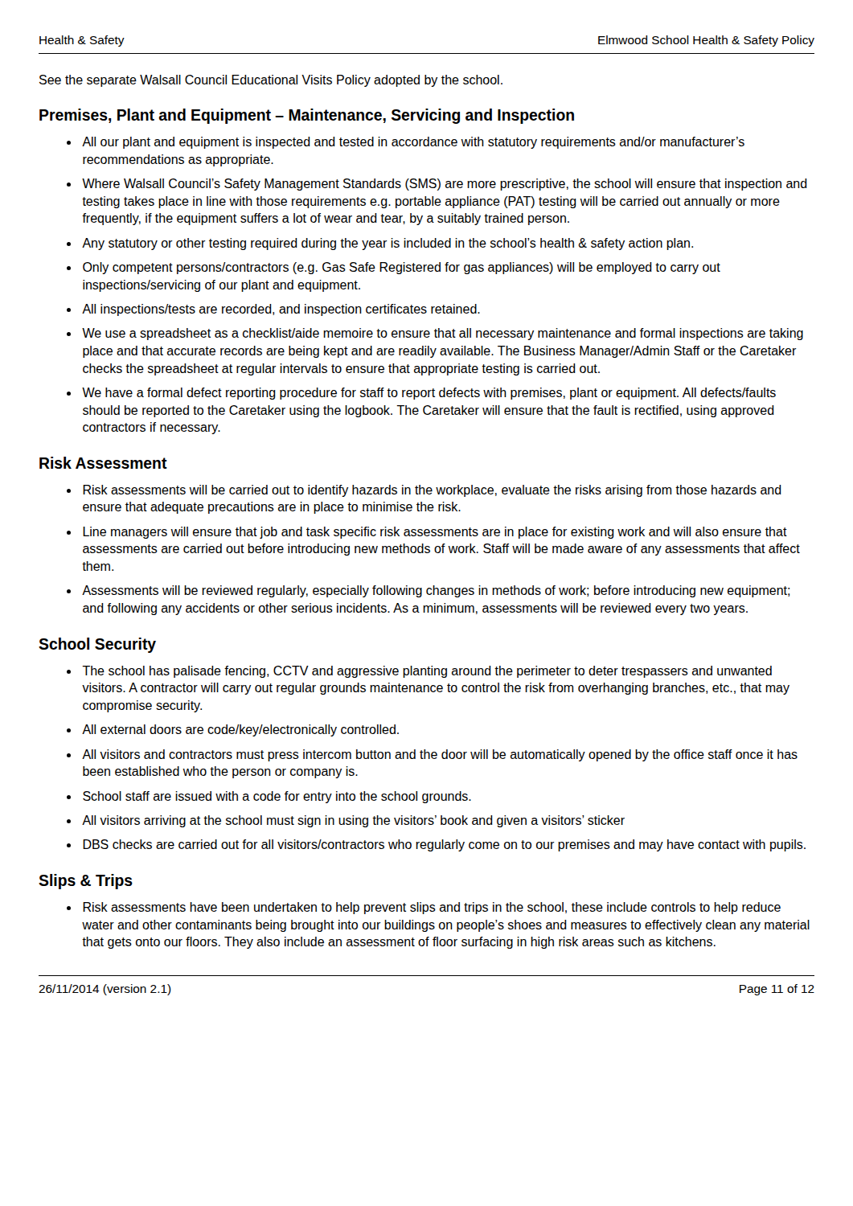Health & Safety
Elmwood School Health & Safety Policy
See the separate Walsall Council Educational Visits Policy adopted by the school.
Premises, Plant and Equipment – Maintenance, Servicing and Inspection
All our plant and equipment is inspected and tested in accordance with statutory requirements and/or manufacturer’s recommendations as appropriate.
Where Walsall Council’s Safety Management Standards (SMS) are more prescriptive, the school will ensure that inspection and testing takes place in line with those requirements e.g. portable appliance (PAT) testing will be carried out annually or more frequently, if the equipment suffers a lot of wear and tear, by a suitably trained person.
Any statutory or other testing required during the year is included in the school’s health & safety action plan.
Only competent persons/contractors (e.g. Gas Safe Registered for gas appliances) will be employed to carry out inspections/servicing of our plant and equipment.
All inspections/tests are recorded, and inspection certificates retained.
We use a spreadsheet as a checklist/aide memoire to ensure that all necessary maintenance and formal inspections are taking place and that accurate records are being kept and are readily available. The Business Manager/Admin Staff or the Caretaker checks the spreadsheet at regular intervals to ensure that appropriate testing is carried out.
We have a formal defect reporting procedure for staff to report defects with premises, plant or equipment. All defects/faults should be reported to the Caretaker using the logbook. The Caretaker will ensure that the fault is rectified, using approved contractors if necessary.
Risk Assessment
Risk assessments will be carried out to identify hazards in the workplace, evaluate the risks arising from those hazards and ensure that adequate precautions are in place to minimise the risk.
Line managers will ensure that job and task specific risk assessments are in place for existing work and will also ensure that assessments are carried out before introducing new methods of work. Staff will be made aware of any assessments that affect them.
Assessments will be reviewed regularly, especially following changes in methods of work; before introducing new equipment; and following any accidents or other serious incidents. As a minimum, assessments will be reviewed every two years.
School Security
The school has palisade fencing, CCTV and aggressive planting around the perimeter to deter trespassers and unwanted visitors. A contractor will carry out regular grounds maintenance to control the risk from overhanging branches, etc., that may compromise security.
All external doors are code/key/electronically controlled.
All visitors and contractors must press intercom button and the door will be automatically opened by the office staff once it has been established who the person or company is.
School staff are issued with a code for entry into the school grounds.
All visitors arriving at the school must sign in using the visitors’ book and given a visitors’ sticker
DBS checks are carried out for all visitors/contractors who regularly come on to our premises and may have contact with pupils.
Slips & Trips
Risk assessments have been undertaken to help prevent slips and trips in the school, these include controls to help reduce water and other contaminants being brought into our buildings on people’s shoes and measures to effectively clean any material that gets onto our floors. They also include an assessment of floor surfacing in high risk areas such as kitchens.
26/11/2014 (version 2.1)
Page 11 of 12